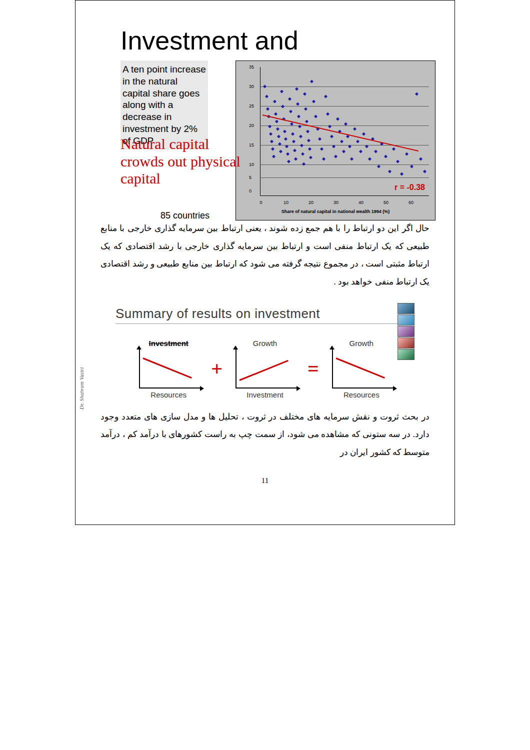Investment and
A ten point increase in the natural capital share goes along with a decrease in investment by 2% of GDP
Natural capital crowds out physical capital
85 countries
Gross domestic investment 1965-98 (% of GNP
35
30
25
20
15
10
5
0
0
10
20
30
40
50
60
Share of natural capital in national wealth 1994 (%)
r = -0.38
حال اگر این دو ارتباط را با هم جمع زده شوند ، یعنی ارتباط بین سرمایه گذاری خارجی با منابع طبیعی که یک ارتباط منفی است و ارتباط بین سرمایه گذاری خارجی با رشد اقتصادی که یک ارتباط مثبتی است ، در مجموع نتیجه گرفته می شود که ارتباط بین منابع طبیعی و رشد اقتصادی یک ارتباط منفی خواهد بود .
Summary of results on investment
Investment
Resources
+
Growth
Investment
=
Growth
Resources
Dr. Shahram Vaziri
در بحث ثروت و نقش سرمایه های مختلف در ثروت ، تحلیل ها و مدل سازی های متعدد وجود دارد. در سه ستونی که مشاهده می شود، از سمت چپ به راست کشورهای با درآمد کم ، درآمد متوسط که کشور ایران در
11